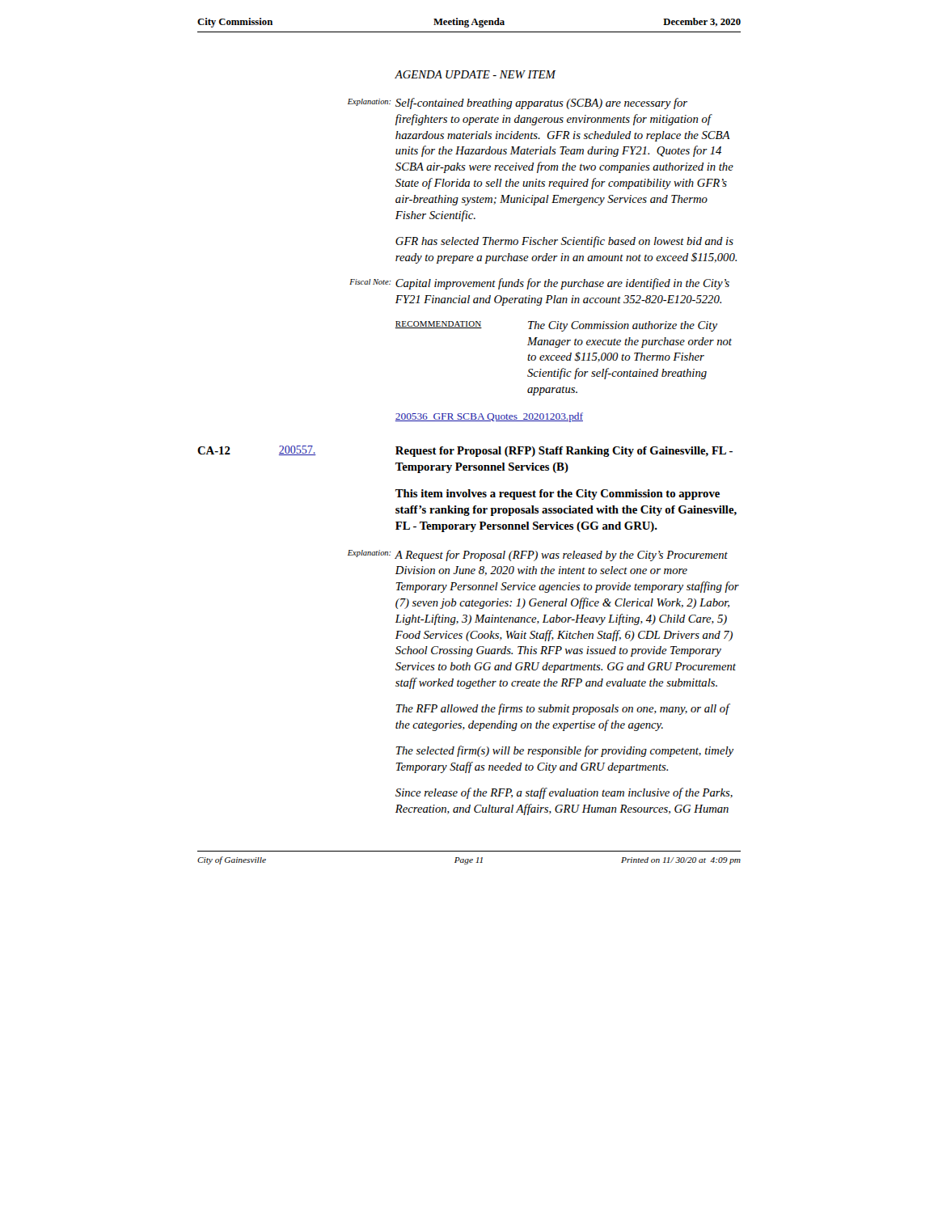City Commission
Meeting Agenda
December 3, 2020
AGENDA UPDATE - NEW ITEM
Explanation:
Self-contained breathing apparatus (SCBA) are necessary for firefighters to operate in dangerous environments for mitigation of hazardous materials incidents. GFR is scheduled to replace the SCBA units for the Hazardous Materials Team during FY21. Quotes for 14 SCBA air-paks were received from the two companies authorized in the State of Florida to sell the units required for compatibility with GFR’s air-breathing system; Municipal Emergency Services and Thermo Fisher Scientific.
GFR has selected Thermo Fischer Scientific based on lowest bid and is ready to prepare a purchase order in an amount not to exceed $115,000.
Fiscal Note:
Capital improvement funds for the purchase are identified in the City’s FY21 Financial and Operating Plan in account 352-820-E120-5220.
Recommendation
The City Commission authorize the City Manager to execute the purchase order not to exceed $115,000 to Thermo Fisher Scientific for self-contained breathing apparatus.
200536_GFR SCBA Quotes_20201203.pdf
CA-12
200557.
Request for Proposal (RFP) Staff Ranking City of Gainesville, FL - Temporary Personnel Services (B)
This item involves a request for the City Commission to approve staff’s ranking for proposals associated with the City of Gainesville, FL - Temporary Personnel Services (GG and GRU).
Explanation:
A Request for Proposal (RFP) was released by the City’s Procurement Division on June 8, 2020 with the intent to select one or more Temporary Personnel Service agencies to provide temporary staffing for (7) seven job categories: 1) General Office & Clerical Work, 2) Labor, Light-Lifting, 3) Maintenance, Labor-Heavy Lifting, 4) Child Care, 5) Food Services (Cooks, Wait Staff, Kitchen Staff, 6) CDL Drivers and 7) School Crossing Guards. This RFP was issued to provide Temporary Services to both GG and GRU departments. GG and GRU Procurement staff worked together to create the RFP and evaluate the submittals.
The RFP allowed the firms to submit proposals on one, many, or all of the categories, depending on the expertise of the agency.
The selected firm(s) will be responsible for providing competent, timely Temporary Staff as needed to City and GRU departments.
Since release of the RFP, a staff evaluation team inclusive of the Parks, Recreation, and Cultural Affairs, GRU Human Resources, GG Human
City of Gainesville
Page 11
Printed on 11/ 30/20 at 4:09 pm